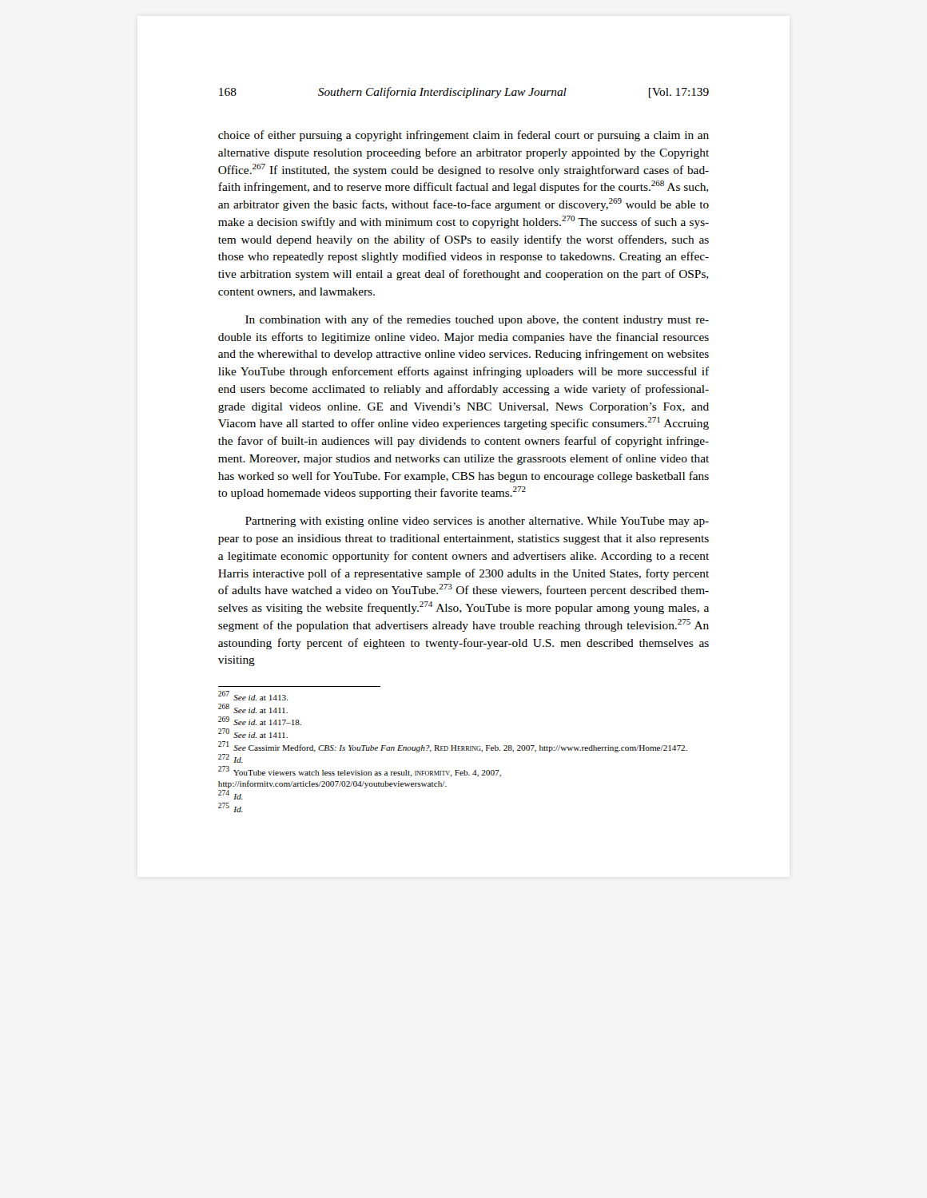168 Southern California Interdisciplinary Law Journal [Vol. 17:139
choice of either pursuing a copyright infringement claim in federal court or pursuing a claim in an alternative dispute resolution proceeding before an arbitrator properly appointed by the Copyright Office.267 If instituted, the system could be designed to resolve only straightforward cases of bad-faith infringement, and to reserve more difficult factual and legal disputes for the courts.268 As such, an arbitrator given the basic facts, without face-to-face argument or discovery,269 would be able to make a decision swiftly and with minimum cost to copyright holders.270 The success of such a system would depend heavily on the ability of OSPs to easily identify the worst offenders, such as those who repeatedly repost slightly modified videos in response to takedowns. Creating an effective arbitration system will entail a great deal of forethought and cooperation on the part of OSPs, content owners, and lawmakers.
In combination with any of the remedies touched upon above, the content industry must redouble its efforts to legitimize online video. Major media companies have the financial resources and the wherewithal to develop attractive online video services. Reducing infringement on websites like YouTube through enforcement efforts against infringing uploaders will be more successful if end users become acclimated to reliably and affordably accessing a wide variety of professional-grade digital videos online. GE and Vivendi’s NBC Universal, News Corporation’s Fox, and Viacom have all started to offer online video experiences targeting specific consumers.271 Accruing the favor of built-in audiences will pay dividends to content owners fearful of copyright infringement. Moreover, major studios and networks can utilize the grassroots element of online video that has worked so well for YouTube. For example, CBS has begun to encourage college basketball fans to upload homemade videos supporting their favorite teams.272
Partnering with existing online video services is another alternative. While YouTube may appear to pose an insidious threat to traditional entertainment, statistics suggest that it also represents a legitimate economic opportunity for content owners and advertisers alike. According to a recent Harris interactive poll of a representative sample of 2300 adults in the United States, forty percent of adults have watched a video on YouTube.273 Of these viewers, fourteen percent described themselves as visiting the website frequently.274 Also, YouTube is more popular among young males, a segment of the population that advertisers already have trouble reaching through television.275 An astounding forty percent of eighteen to twenty-four-year-old U.S. men described themselves as visiting
267 See id. at 1413.
268 See id. at 1411.
269 See id. at 1417–18.
270 See id. at 1411.
271 See Cassimir Medford, CBS: Is YouTube Fan Enough?, Red Herring, Feb. 28, 2007, http://www.redherring.com/Home/21472.
272 Id.
273 YouTube viewers watch less television as a result, informitv, Feb. 4, 2007, http://informitv.com/articles/2007/02/04/youtubeviewerswatch/.
274 Id.
275 Id.